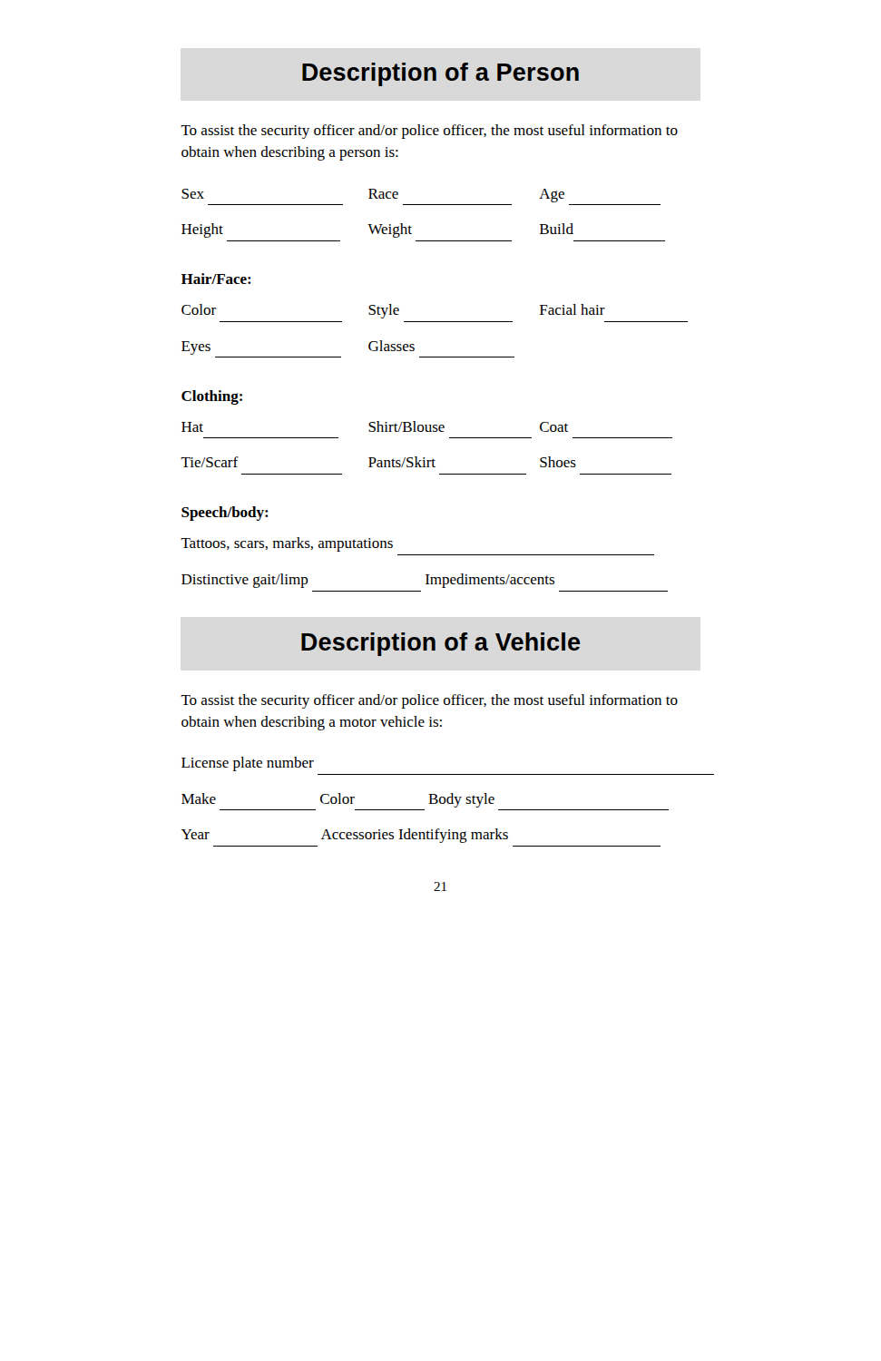Description of a Person
To assist the security officer and/or police officer, the most useful information to obtain when describing a person is:
| Sex | Race | Age |
| Height | Weight | Build |
Hair/Face:
| Color | Style | Facial hair |
| Eyes | Glasses | |
Clothing:
| Hat | Shirt/Blouse | Coat |
| Tie/Scarf | Pants/Skirt | Shoes |
Speech/body:
Tattoos, scars, marks, amputations
Distinctive gait/limp Impediments/accents
Description of a Vehicle
To assist the security officer and/or police officer, the most useful information to obtain when describing a motor vehicle is:
License plate number
Make Color Body style
Year Accessories Identifying marks
21